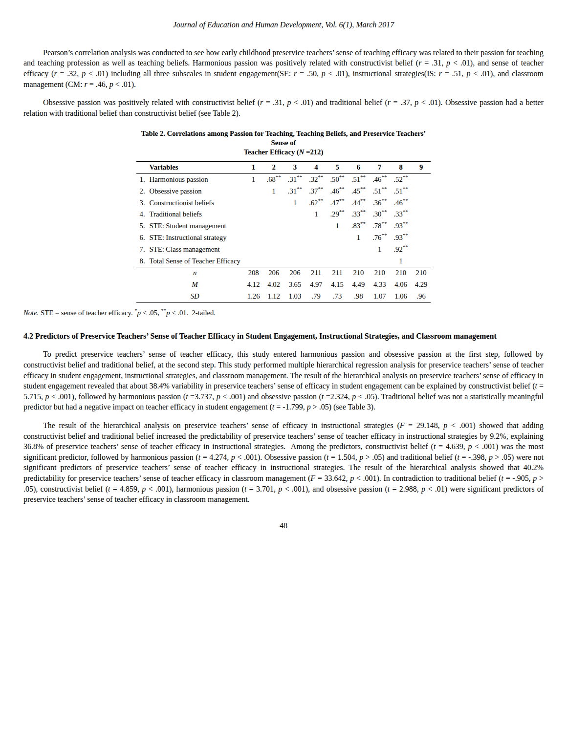Journal of Education and Human Development, Vol. 6(1), March 2017
Pearson’s correlation analysis was conducted to see how early childhood preservice teachers’ sense of teaching efficacy was related to their passion for teaching and teaching profession as well as teaching beliefs. Harmonious passion was positively related with constructivist belief (r = .31, p < .01), and sense of teacher efficacy (r = .32, p < .01) including all three subscales in student engagement(SE: r = .50, p < .01), instructional strategies(IS: r = .51, p < .01), and classroom management (CM: r = .46, p < .01).
Obsessive passion was positively related with constructivist belief (r = .31, p < .01) and traditional belief (r = .37, p < .01). Obsessive passion had a better relation with traditional belief than constructivist belief (see Table 2).
Table 2. Correlations among Passion for Teaching, Teaching Beliefs, and Preservice Teachers’ Sense of Teacher Efficacy ( N =212)
| | Variables | 1 | 2 | 3 | 4 | 5 | 6 | 7 | 8 | 9 |
| 1. | Harmonious passion | 1 | .68 ** | .31 ** | .32 ** | .50 ** | .51 ** | .46 ** | .52 ** | |
| 2. | Obsessive passion | | 1 | .31 ** | .37 ** | .46 ** | .45 ** | .51 ** | .51 ** | |
| 3. | Constructionist beliefs | | | 1 | .62 ** | .47 ** | .44 ** | .36 ** | .46 ** | |
| 4. | Traditional beliefs | | | | 1 | .29 ** | .33 ** | .30 ** | .33 ** | |
| 5. | STE: Student management | | | | | 1 | .83 ** | .78 ** | .93 ** | |
| 6. | STE: Instructional strategy | | | | | | 1 | .76 ** | .93 ** | |
| 7. | STE: Class management | | | | | | | 1 | .92 ** | |
| 8. | Total Sense of Teacher Efficacy | | | | | | | | 1 | |
| | n | 208 | 206 | 206 | 211 | 211 | 210 | 210 | 210 | 210 |
| | M | 4.12 | 4.02 | 3.65 | 4.97 | 4.15 | 4.49 | 4.33 | 4.06 | 4.29 |
| | SD | 1.26 | 1.12 | 1.03 | .79 | .73 | .98 | 1.07 | 1.06 | .96 |
Note. STE = sense of teacher efficacy. *p < .05, **p < .01. 2-tailed.
4.2 Predictors of Preservice Teachers’ Sense of Teacher Efficacy in Student Engagement, Instructional Strategies, and Classroom management
To predict preservice teachers’ sense of teacher efficacy, this study entered harmonious passion and obsessive passion at the first step, followed by constructivist belief and traditional belief, at the second step. This study performed multiple hierarchical regression analysis for preservice teachers’ sense of teacher efficacy in student engagement, instructional strategies, and classroom management. The result of the hierarchical analysis on preservice teachers’ sense of efficacy in student engagement revealed that about 38.4% variability in preservice teachers’ sense of efficacy in student engagement can be explained by constructivist belief (t = 5.715, p < .001), followed by harmonious passion (t =3.737, p < .001) and obsessive passion (t =2.324, p < .05). Traditional belief was not a statistically meaningful predictor but had a negative impact on teacher efficacy in student engagement (t = -1.799, p > .05) (see Table 3).
The result of the hierarchical analysis on preservice teachers’ sense of efficacy in instructional strategies (F = 29.148, p < .001) showed that adding constructivist belief and traditional belief increased the predictability of preservice teachers’ sense of teacher efficacy in instructional strategies by 9.2%, explaining 36.8% of preservice teachers’ sense of teacher efficacy in instructional strategies. Among the predictors, constructivist belief (t = 4.639, p < .001) was the most significant predictor, followed by harmonious passion (t = 4.274, p < .001). Obsessive passion (t = 1.504, p > .05) and traditional belief (t = -.398, p > .05) were not significant predictors of preservice teachers’ sense of teacher efficacy in instructional strategies. The result of the hierarchical analysis showed that 40.2% predictability for preservice teachers’ sense of teacher efficacy in classroom management (F = 33.642, p < .001). In contradiction to traditional belief (t = -.905, p > .05), constructivist belief (t = 4.859, p < .001), harmonious passion (t = 3.701, p < .001), and obsessive passion (t = 2.988, p < .01) were significant predictors of preservice teachers’ sense of teacher efficacy in classroom management.
48